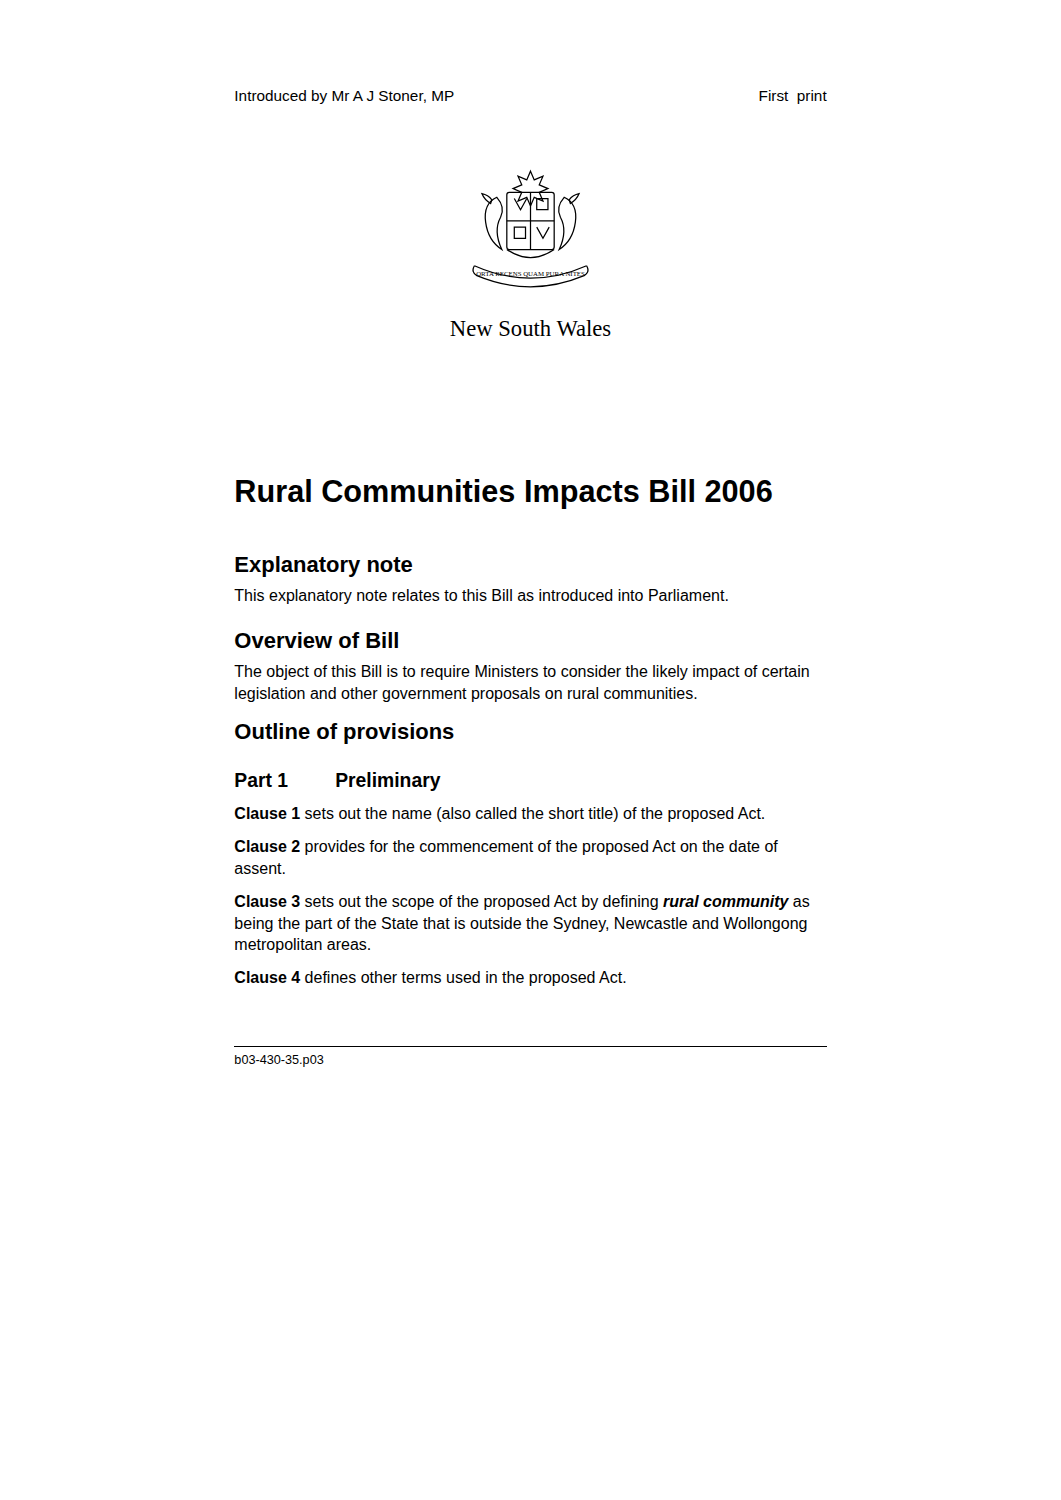Introduced by Mr A J Stoner, MP
First print
New South Wales
Rural Communities Impacts Bill 2006
Explanatory note
This explanatory note relates to this Bill as introduced into Parliament.
Overview of Bill
The object of this Bill is to require Ministers to consider the likely impact of certain legislation and other government proposals on rural communities.
Outline of provisions
Part 1 Preliminary
Clause 1 sets out the name (also called the short title) of the proposed Act.
Clause 2 provides for the commencement of the proposed Act on the date of assent.
Clause 3 sets out the scope of the proposed Act by defining rural community as being the part of the State that is outside the Sydney, Newcastle and Wollongong metropolitan areas.
Clause 4 defines other terms used in the proposed Act.
b03-430-35.p03